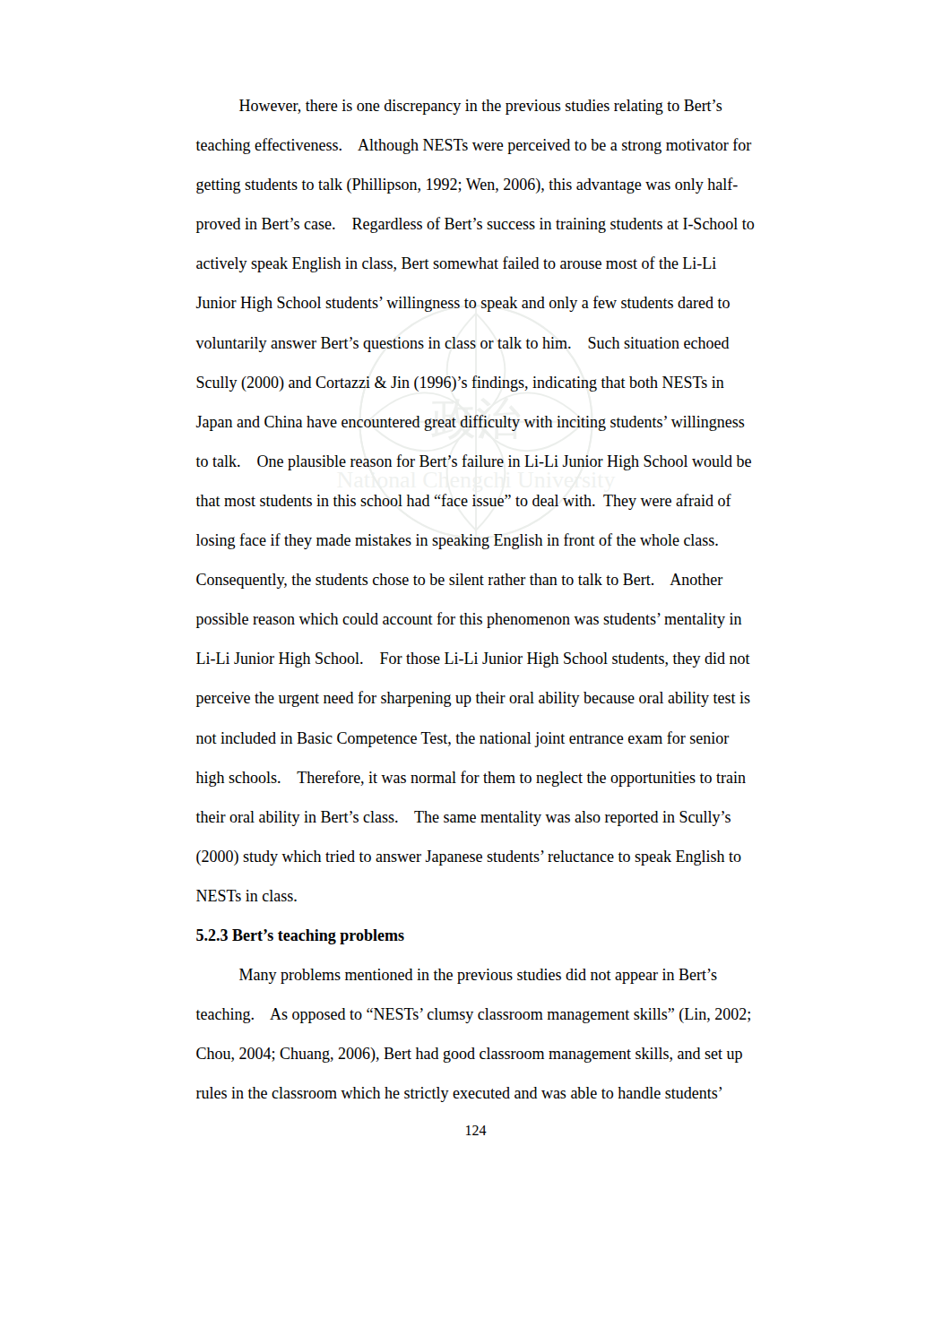政治 National Chengchi University
However, there is one discrepancy in the previous studies relating to Bert’s teaching effectiveness. Although NESTs were perceived to be a strong motivator for getting students to talk (Phillipson, 1992; Wen, 2006), this advantage was only half-proved in Bert’s case. Regardless of Bert’s success in training students at I-School to actively speak English in class, Bert somewhat failed to arouse most of the Li-Li Junior High School students’ willingness to speak and only a few students dared to voluntarily answer Bert’s questions in class or talk to him. Such situation echoed Scully (2000) and Cortazzi & Jin (1996)’s findings, indicating that both NESTs in Japan and China have encountered great difficulty with inciting students’ willingness to talk. One plausible reason for Bert’s failure in Li-Li Junior High School would be that most students in this school had “face issue” to deal with. They were afraid of losing face if they made mistakes in speaking English in front of the whole class. Consequently, the students chose to be silent rather than to talk to Bert. Another possible reason which could account for this phenomenon was students’ mentality in Li-Li Junior High School. For those Li-Li Junior High School students, they did not perceive the urgent need for sharpening up their oral ability because oral ability test is not included in Basic Competence Test, the national joint entrance exam for senior high schools. Therefore, it was normal for them to neglect the opportunities to train their oral ability in Bert’s class. The same mentality was also reported in Scully’s (2000) study which tried to answer Japanese students’ reluctance to speak English to NESTs in class.
5.2.3 Bert’s teaching problems
Many problems mentioned in the previous studies did not appear in Bert’s teaching. As opposed to “NESTs’ clumsy classroom management skills” (Lin, 2002; Chou, 2004; Chuang, 2006), Bert had good classroom management skills, and set up rules in the classroom which he strictly executed and was able to handle students’
124